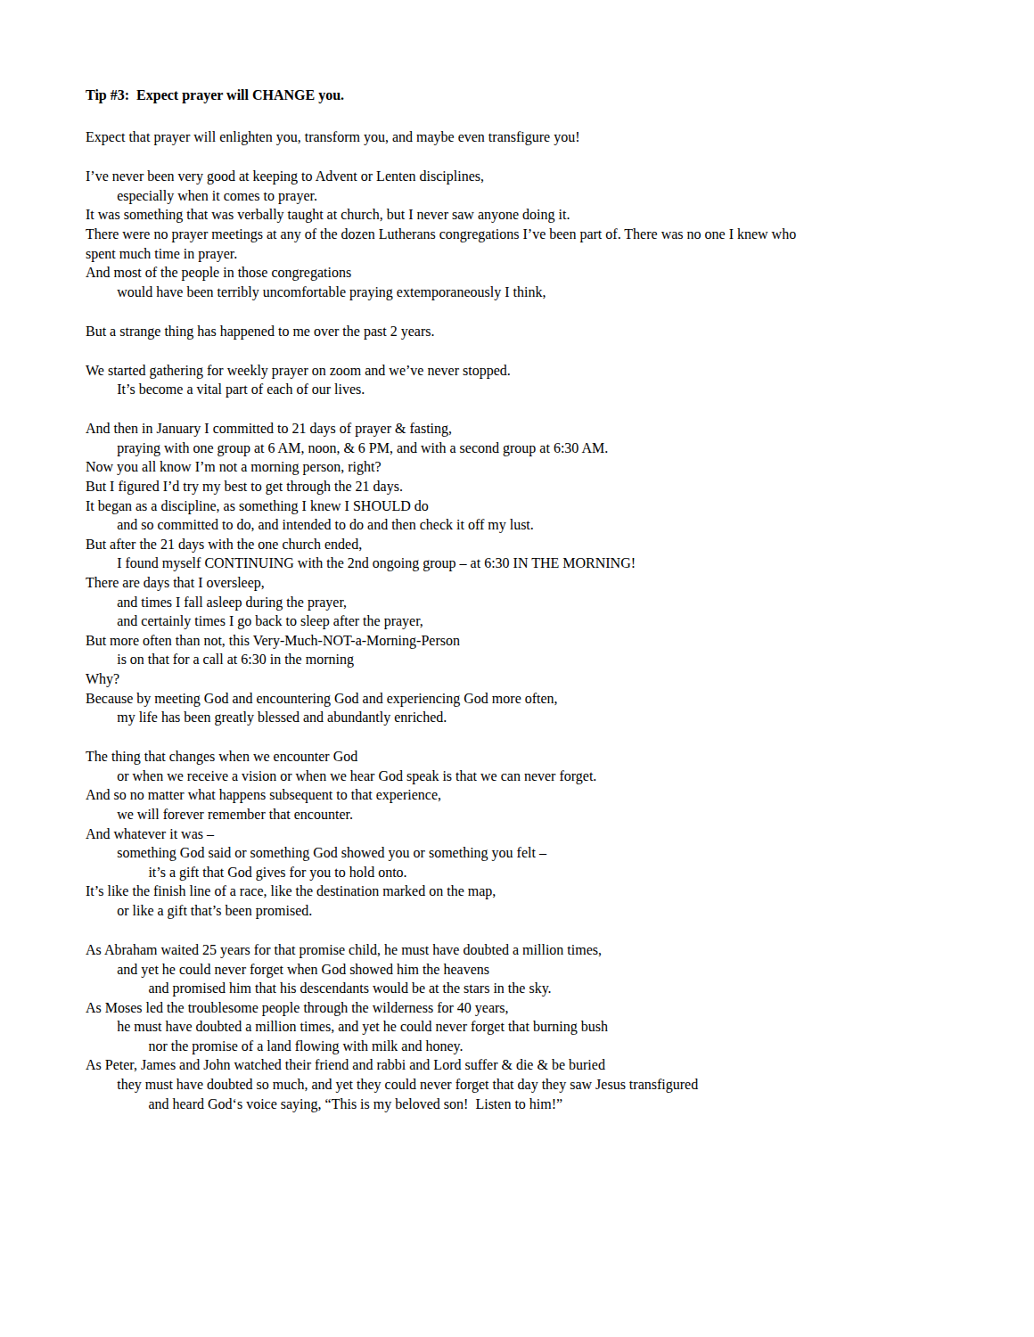Tip #3: Expect prayer will CHANGE you.
Expect that prayer will enlighten you, transform you, and maybe even transfigure you!
I’ve never been very good at keeping to Advent or Lenten disciplines, especially when it comes to prayer. It was something that was verbally taught at church, but I never saw anyone doing it. There were no prayer meetings at any of the dozen Lutherans congregations I’ve been part of. There was no one I knew who spent much time in prayer. And most of the people in those congregations would have been terribly uncomfortable praying extemporaneously I think,
But a strange thing has happened to me over the past 2 years.
We started gathering for weekly prayer on zoom and we’ve never stopped. It’s become a vital part of each of our lives.
And then in January I committed to 21 days of prayer & fasting, praying with one group at 6 AM, noon, & 6 PM, and with a second group at 6:30 AM. Now you all know I’m not a morning person, right? But I figured I’d try my best to get through the 21 days. It began as a discipline, as something I knew I SHOULD do and so committed to do, and intended to do and then check it off my lust. But after the 21 days with the one church ended, I found myself CONTINUING with the 2nd ongoing group – at 6:30 IN THE MORNING! There are days that I oversleep, and times I fall asleep during the prayer, and certainly times I go back to sleep after the prayer, But more often than not, this Very-Much-NOT-a-Morning-Person is on that for a call at 6:30 in the morning Why? Because by meeting God and encountering God and experiencing God more often, my life has been greatly blessed and abundantly enriched.
The thing that changes when we encounter God or when we receive a vision or when we hear God speak is that we can never forget. And so no matter what happens subsequent to that experience, we will forever remember that encounter. And whatever it was – something God said or something God showed you or something you felt – it’s a gift that God gives for you to hold onto. It’s like the finish line of a race, like the destination marked on the map, or like a gift that’s been promised.
As Abraham waited 25 years for that promise child, he must have doubted a million times, and yet he could never forget when God showed him the heavens and promised him that his descendants would be at the stars in the sky. As Moses led the troublesome people through the wilderness for 40 years, he must have doubted a million times, and yet he could never forget that burning bush nor the promise of a land flowing with milk and honey. As Peter, James and John watched their friend and rabbi and Lord suffer & die & be buried they must have doubted so much, and yet they could never forget that day they saw Jesus transfigured and heard God‘s voice saying, “This is my beloved son! Listen to him!”